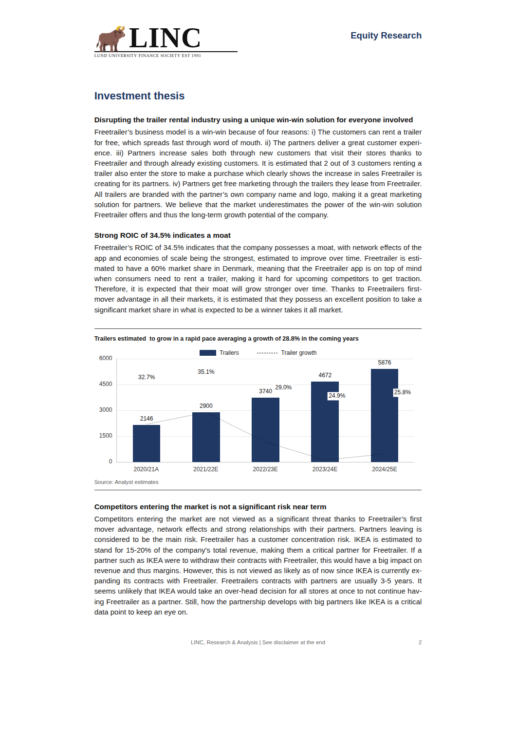🐂 LINC
LUND UNIVERSITY FINANCE SOCIETY EST 1991
Equity Research
Investment thesis
Disrupting the trailer rental industry using a unique win-win solution for everyone involved
Freetrailer’s business model is a win-win because of four reasons: i) The customers can rent a trailer for free, which spreads fast through word of mouth. ii) The partners deliver a great customer experience. iii) Partners increase sales both through new customers that visit their stores thanks to Freetrailer and through already existing customers. It is estimated that 2 out of 3 customers renting a trailer also enter the store to make a purchase which clearly shows the increase in sales Freetrailer is creating for its partners. iv) Partners get free marketing through the trailers they lease from Freetrailer. All trailers are branded with the partner’s own company name and logo, making it a great marketing solution for partners. We believe that the market underestimates the power of the win-win solution Freetrailer offers and thus the long-term growth potential of the company.
Strong ROIC of 34.5% indicates a moat
Freetrailer’s ROIC of 34.5% indicates that the company possesses a moat, with network effects of the app and economies of scale being the strongest, estimated to improve over time. Freetrailer is estimated to have a 60% market share in Denmark, meaning that the Freetrailer app is on top of mind when consumers need to rent a trailer, making it hard for upcoming competitors to get traction. Therefore, it is expected that their moat will grow stronger over time. Thanks to Freetrailers first-mover advantage in all their markets, it is estimated that they possess an excellent position to take a significant market share in what is expected to be a winner takes it all market.
Trailers estimated to grow in a rapid pace averaging a growth of 28.8% in the coming years
Trailers
Trailer growth
6000 4500 3000 1500 0
2146
2900
3740
4672
5876
32.7%
35.1%
29.0%
24.9%
25.8%
2020/21A 2021/22E 2022/23E 2023/24E 2024/25E
Source: Analyst estimates
Competitors entering the market is not a significant risk near term
Competitors entering the market are not viewed as a significant threat thanks to Freetrailer’s first mover advantage, network effects and strong relationships with their partners. Partners leaving is considered to be the main risk. Freetrailer has a customer concentration risk. IKEA is estimated to stand for 15-20% of the company's total revenue, making them a critical partner for Freetrailer. If a partner such as IKEA were to withdraw their contracts with Freetrailer, this would have a big impact on revenue and thus margins. However, this is not viewed as likely as of now since IKEA is currently expanding its contracts with Freetrailer. Freetrailers contracts with partners are usually 3-5 years. It seems unlikely that IKEA would take an over-head decision for all stores at once to not continue having Freetrailer as a partner. Still, how the partnership develops with big partners like IKEA is a critical data point to keep an eye on.
LINC, Research & Analysis | See disclaimer at the end 2